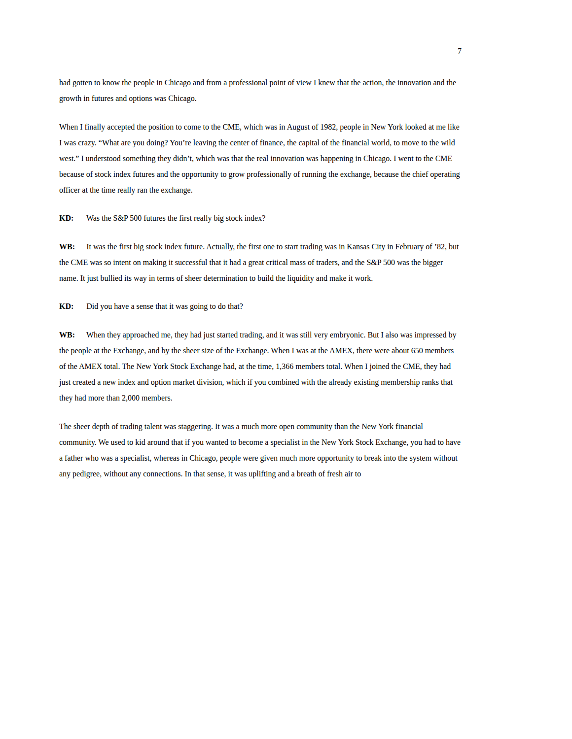7
had gotten to know the people in Chicago and from a professional point of view I knew that the action, the innovation and the growth in futures and options was Chicago.
When I finally accepted the position to come to the CME, which was in August of 1982, people in New York looked at me like I was crazy. “What are you doing? You’re leaving the center of finance, the capital of the financial world, to move to the wild west.” I understood something they didn’t, which was that the real innovation was happening in Chicago. I went to the CME because of stock index futures and the opportunity to grow professionally of running the exchange, because the chief operating officer at the time really ran the exchange.
KD: Was the S&P 500 futures the first really big stock index?
WB: It was the first big stock index future. Actually, the first one to start trading was in Kansas City in February of ’82, but the CME was so intent on making it successful that it had a great critical mass of traders, and the S&P 500 was the bigger name. It just bullied its way in terms of sheer determination to build the liquidity and make it work.
KD: Did you have a sense that it was going to do that?
WB: When they approached me, they had just started trading, and it was still very embryonic. But I also was impressed by the people at the Exchange, and by the sheer size of the Exchange. When I was at the AMEX, there were about 650 members of the AMEX total. The New York Stock Exchange had, at the time, 1,366 members total. When I joined the CME, they had just created a new index and option market division, which if you combined with the already existing membership ranks that they had more than 2,000 members.
The sheer depth of trading talent was staggering. It was a much more open community than the New York financial community. We used to kid around that if you wanted to become a specialist in the New York Stock Exchange, you had to have a father who was a specialist, whereas in Chicago, people were given much more opportunity to break into the system without any pedigree, without any connections. In that sense, it was uplifting and a breath of fresh air to